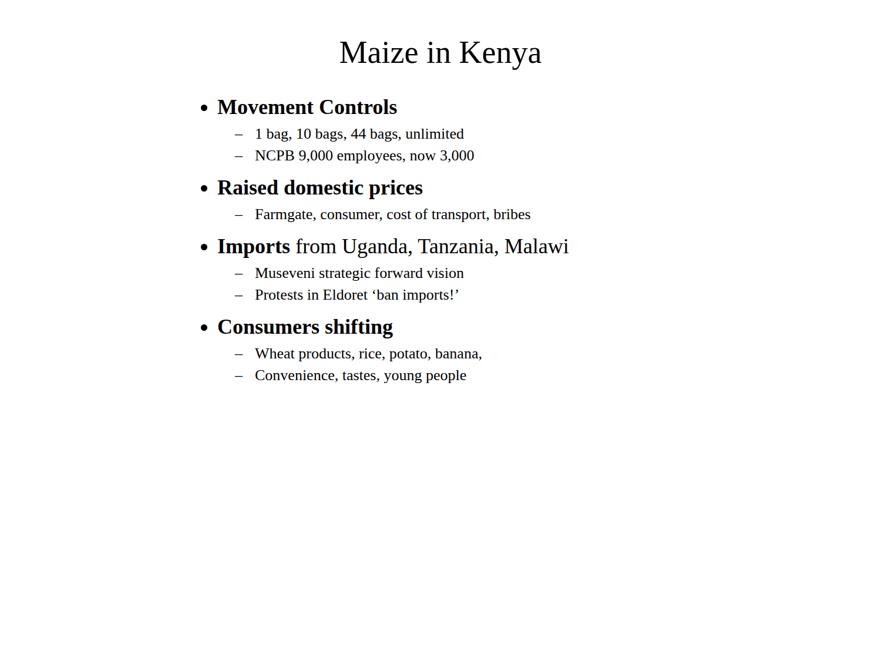Maize in Kenya
Movement Controls
1 bag, 10 bags, 44 bags, unlimited
NCPB 9,000 employees, now 3,000
Raised domestic prices
Farmgate, consumer, cost of transport, bribes
Imports from Uganda, Tanzania, Malawi
Museveni strategic forward vision
Protests in Eldoret ‘ban imports!’
Consumers shifting
Wheat products, rice, potato, banana,
Convenience, tastes, young people